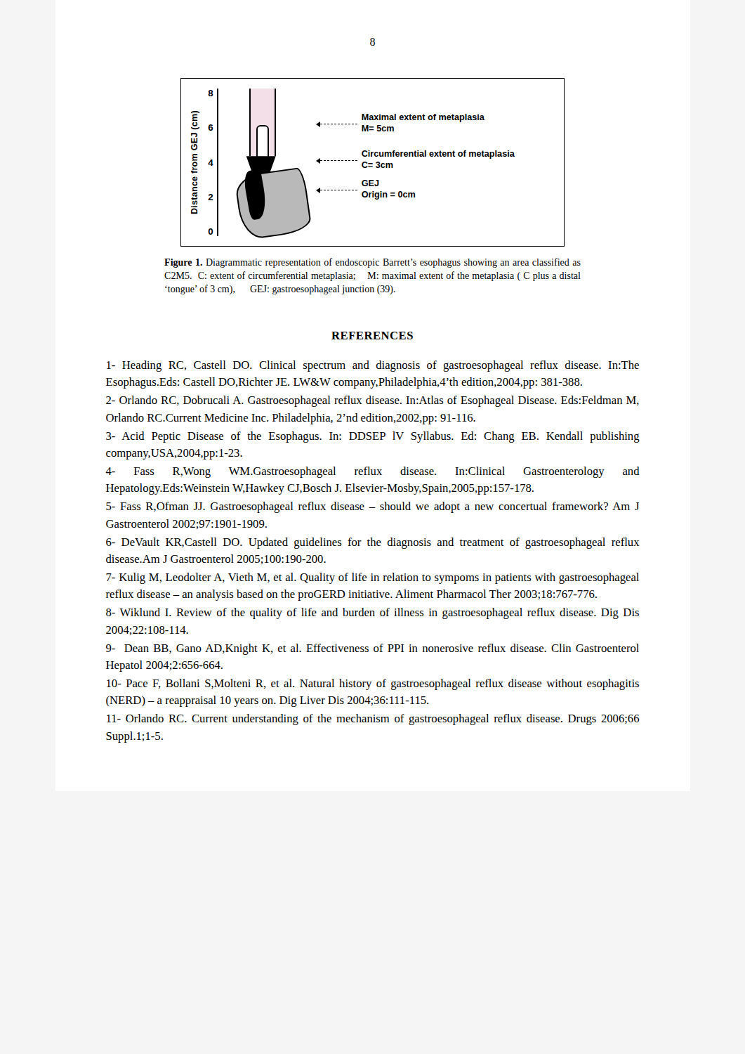8
Distance from GEJ (cm)
8 6 4 2 0
Maximal extent of metaplasia
M= 5cm
Circumferential extent of metaplasia
C= 3cm
GEJ
Origin = 0cm
Figure 1. Diagrammatic representation of endoscopic Barrett’s esophagus showing an area classified as C2M5. C: extent of circumferential metaplasia; M: maximal extent of the metaplasia ( C plus a distal ‘tongue’ of 3 cm), GEJ: gastroesophageal junction (39).
REFERENCES
1- Heading RC, Castell DO. Clinical spectrum and diagnosis of gastroesophageal reflux disease. In:The Esophagus.Eds: Castell DO,Richter JE. LW&W company,Philadelphia,4’th edition,2004,pp: 381-388.
2- Orlando RC, Dobrucali A. Gastroesophageal reflux disease. In:Atlas of Esophageal Disease. Eds:Feldman M, Orlando RC.Current Medicine Inc. Philadelphia, 2’nd edition,2002,pp: 91-116.
3- Acid Peptic Disease of the Esophagus. In: DDSEP lV Syllabus. Ed: Chang EB. Kendall publishing company,USA,2004,pp:1-23.
4- Fass R,Wong WM.Gastroesophageal reflux disease. In:Clinical Gastroenterology and Hepatology.Eds:Weinstein W,Hawkey CJ,Bosch J. Elsevier-Mosby,Spain,2005,pp:157-178.
5- Fass R,Ofman JJ. Gastroesophageal reflux disease – should we adopt a new concertual framework? Am J Gastroenterol 2002;97:1901-1909.
6- DeVault KR,Castell DO. Updated guidelines for the diagnosis and treatment of gastroesophageal reflux disease.Am J Gastroenterol 2005;100:190-200.
7- Kulig M, Leodolter A, Vieth M, et al. Quality of life in relation to sympoms in patients with gastroesophageal reflux disease – an analysis based on the proGERD initiative. Aliment Pharmacol Ther 2003;18:767-776.
8- Wiklund I. Review of the quality of life and burden of illness in gastroesophageal reflux disease. Dig Dis 2004;22:108-114.
9- Dean BB, Gano AD,Knight K, et al. Effectiveness of PPI in nonerosive reflux disease. Clin Gastroenterol Hepatol 2004;2:656-664.
10- Pace F, Bollani S,Molteni R, et al. Natural history of gastroesophageal reflux disease without esophagitis (NERD) – a reappraisal 10 years on. Dig Liver Dis 2004;36:111-115.
11- Orlando RC. Current understanding of the mechanism of gastroesophageal reflux disease. Drugs 2006;66 Suppl.1;1-5.